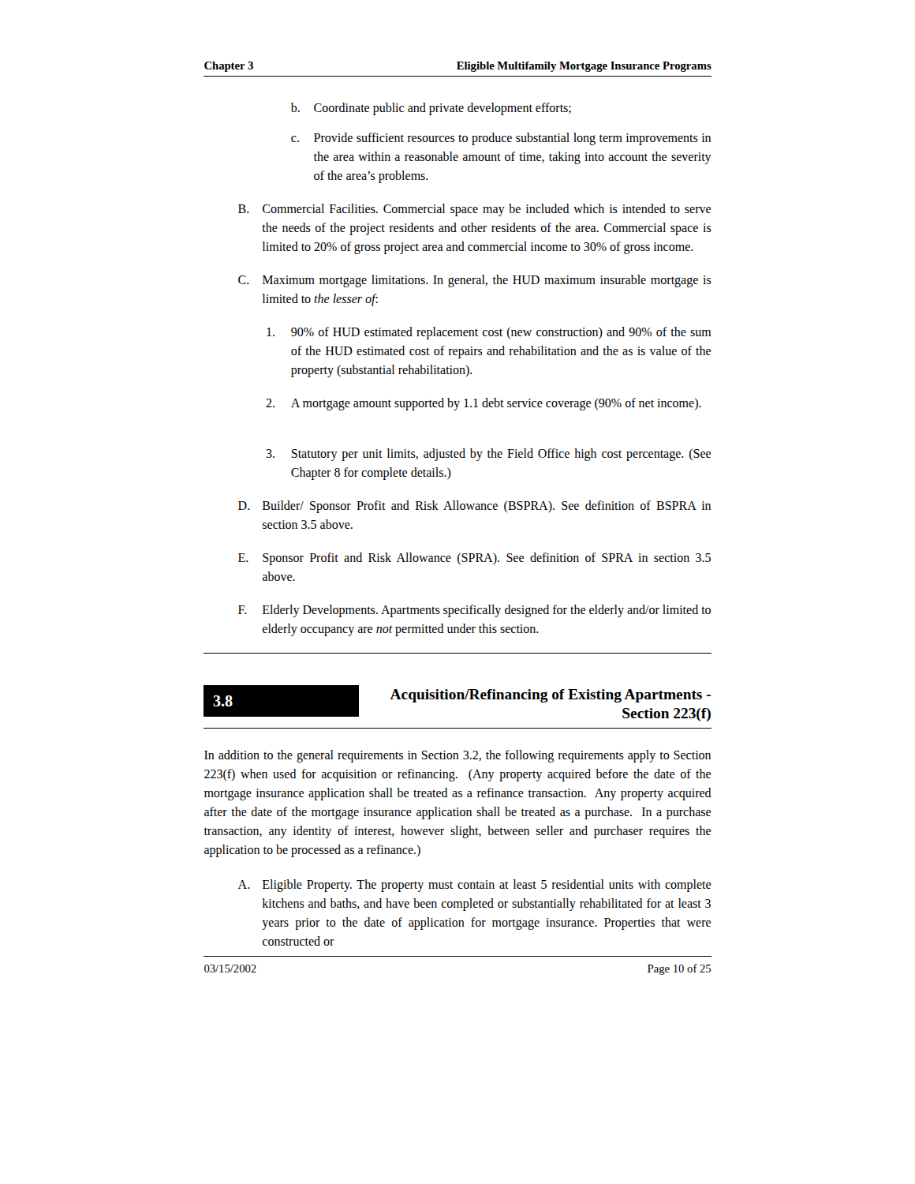Chapter 3
Eligible Multifamily Mortgage Insurance Programs
b.
Coordinate public and private development efforts;
c.
Provide sufficient resources to produce substantial long term improvements in the area within a reasonable amount of time, taking into account the severity of the area’s problems.
B.
Commercial Facilities. Commercial space may be included which is intended to serve the needs of the project residents and other residents of the area. Commercial space is limited to 20% of gross project area and commercial income to 30% of gross income.
C.
Maximum mortgage limitations. In general, the HUD maximum insurable mortgage is limited to the lesser of:
1.
90% of HUD estimated replacement cost (new construction) and 90% of the sum of the HUD estimated cost of repairs and rehabilitation and the as is value of the property (substantial rehabilitation).
2.
A mortgage amount supported by 1.1 debt service coverage (90% of net income).
3.
Statutory per unit limits, adjusted by the Field Office high cost percentage. (See Chapter 8 for complete details.)
D.
Builder/ Sponsor Profit and Risk Allowance (BSPRA). See definition of BSPRA in section 3.5 above.
E.
Sponsor Profit and Risk Allowance (SPRA). See definition of SPRA in section 3.5 above.
F.
Elderly Developments. Apartments specifically designed for the elderly and/or limited to elderly occupancy are not permitted under this section.
3.8
Acquisition/Refinancing of Existing Apartments - Section 223(f)
In addition to the general requirements in Section 3.2, the following requirements apply to Section 223(f) when used for acquisition or refinancing. (Any property acquired before the date of the mortgage insurance application shall be treated as a refinance transaction. Any property acquired after the date of the mortgage insurance application shall be treated as a purchase. In a purchase transaction, any identity of interest, however slight, between seller and purchaser requires the application to be processed as a refinance.)
A.
Eligible Property. The property must contain at least 5 residential units with complete kitchens and baths, and have been completed or substantially rehabilitated for at least 3 years prior to the date of application for mortgage insurance. Properties that were constructed or
03/15/2002
Page 10 of 25